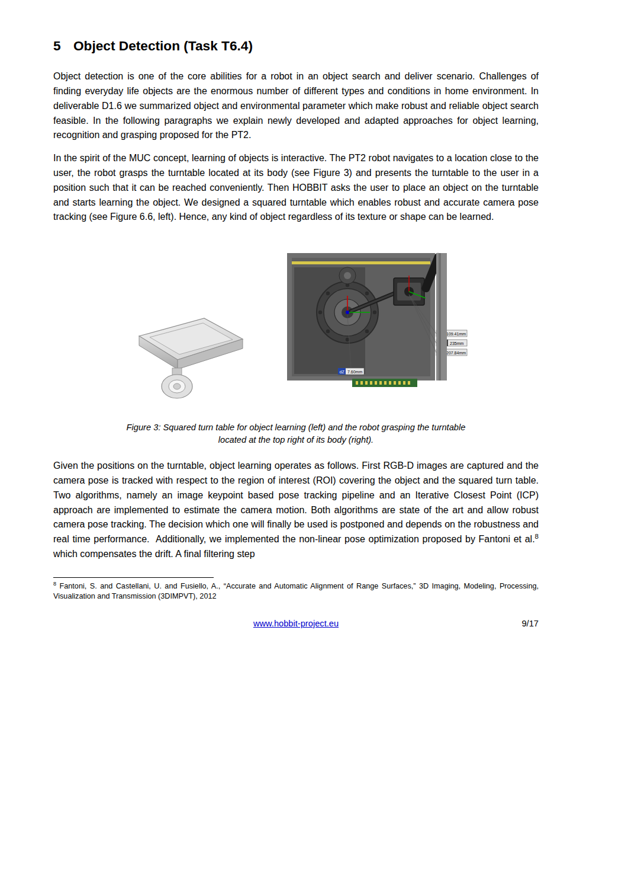5 Object Detection (Task T6.4)
Object detection is one of the core abilities for a robot in an object search and deliver scenario. Challenges of finding everyday life objects are the enormous number of different types and conditions in home environment. In deliverable D1.6 we summarized object and environmental parameter which make robust and reliable object search feasible. In the following paragraphs we explain newly developed and adapted approaches for object learning, recognition and grasping proposed for the PT2.
In the spirit of the MUC concept, learning of objects is interactive. The PT2 robot navigates to a location close to the user, the robot grasps the turntable located at its body (see Figure 3) and presents the turntable to the user in a position such that it can be reached conveniently. Then HOBBIT asks the user to place an object on the turntable and starts learning the object. We designed a squared turntable which enables robust and accurate camera pose tracking (see Figure 6.6, left). Hence, any kind of object regardless of its texture or shape can be learned.
dX 109.41mm Abst: 235mm dY 207.84mm dZ 7.60mm
Figure 3: Squared turn table for object learning (left) and the robot grasping the turntable
located at the top right of its body (right).
Given the positions on the turntable, object learning operates as follows. First RGB-D images are captured and the camera pose is tracked with respect to the region of interest (ROI) covering the object and the squared turn table. Two algorithms, namely an image keypoint based pose tracking pipeline and an Iterative Closest Point (ICP) approach are implemented to estimate the camera motion. Both algorithms are state of the art and allow robust camera pose tracking. The decision which one will finally be used is postponed and depends on the robustness and real time performance. Additionally, we implemented the non-linear pose optimization proposed by Fantoni et al.8 which compensates the drift. A final filtering step
8 Fantoni, S. and Castellani, U. and Fusiello, A., “Accurate and Automatic Alignment of Range Surfaces,” 3D Imaging, Modeling, Processing, Visualization and Transmission (3DIMPVT), 2012
www.hobbit-project.eu 9/17